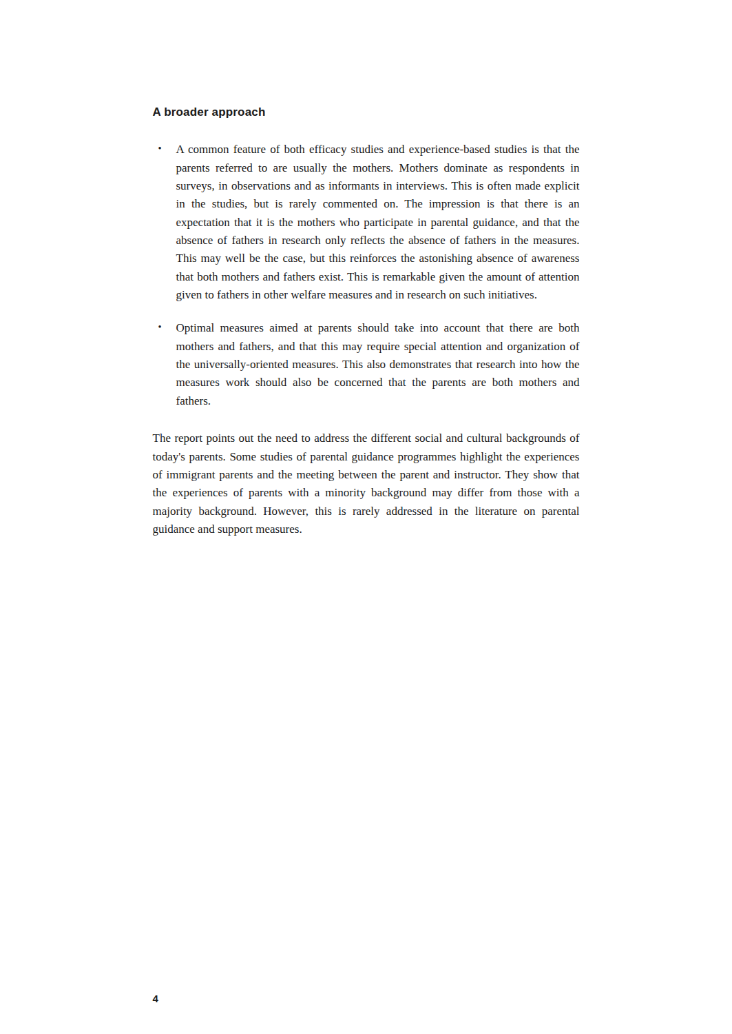A broader approach
A common feature of both efficacy studies and experience-based studies is that the parents referred to are usually the mothers. Mothers dominate as respondents in surveys, in observations and as informants in interviews. This is often made explicit in the studies, but is rarely commented on. The impression is that there is an expectation that it is the mothers who participate in parental guidance, and that the absence of fathers in research only reflects the absence of fathers in the measures. This may well be the case, but this reinforces the astonishing absence of awareness that both mothers and fathers exist. This is remarkable given the amount of attention given to fathers in other welfare measures and in research on such initiatives.
Optimal measures aimed at parents should take into account that there are both mothers and fathers, and that this may require special attention and organization of the universally-oriented measures. This also demonstrates that research into how the measures work should also be concerned that the parents are both mothers and fathers.
The report points out the need to address the different social and cultural backgrounds of today's parents. Some studies of parental guidance programmes highlight the experiences of immigrant parents and the meeting between the parent and instructor. They show that the experiences of parents with a minority background may differ from those with a majority background. However, this is rarely addressed in the literature on parental guidance and support measures.
4